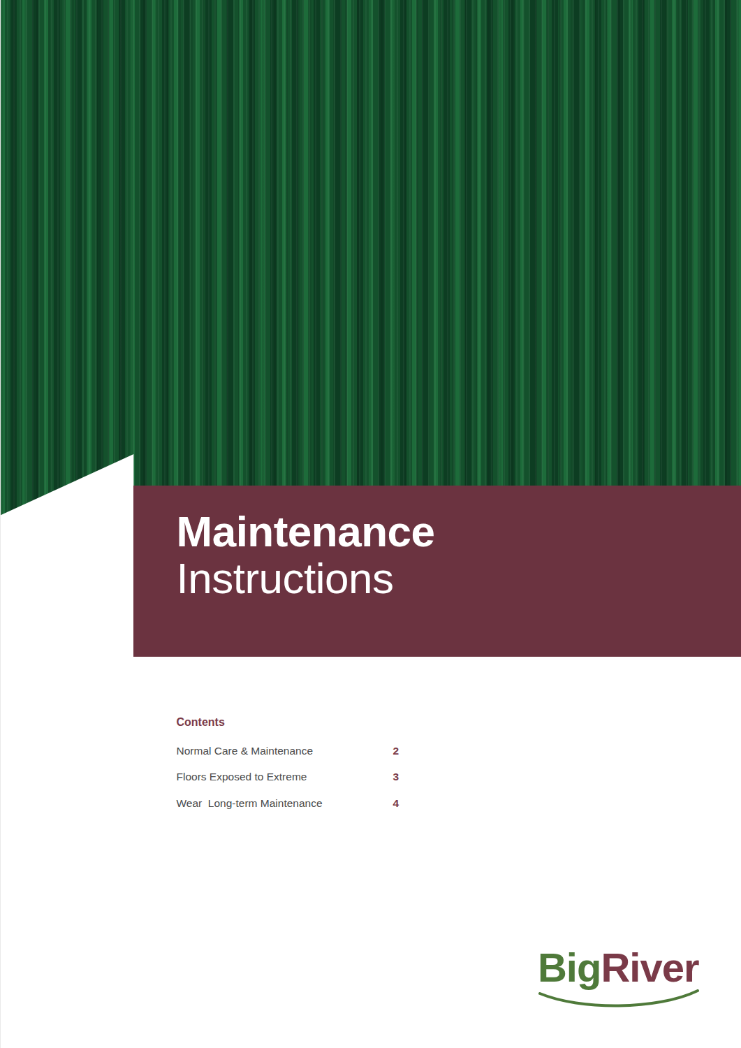MaintenanceInstructions
Contents
| Normal Care & Maintenance | 2 |
| Floors Exposed to Extreme | 3 |
| Wear Long-term Maintenance | 4 |
Big River